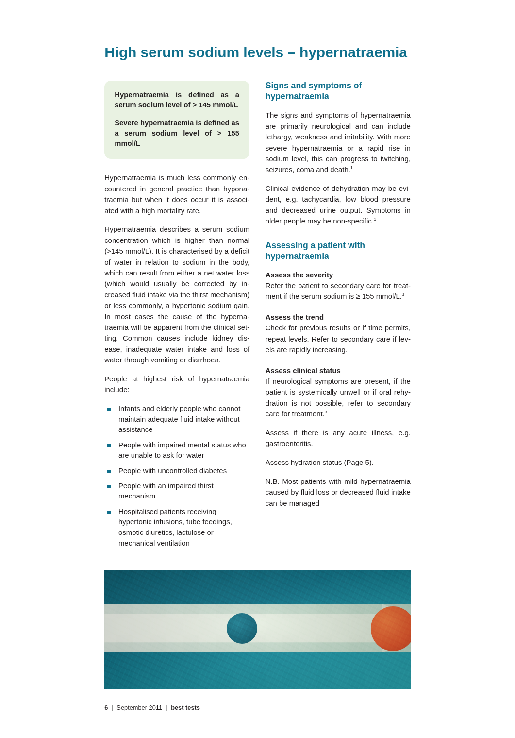High serum sodium levels – hypernatraemia
Hypernatraemia is defined as a serum sodium level of > 145 mmol/L
Severe hypernatraemia is defined as a serum sodium level of > 155 mmol/L
Hypernatraemia is much less commonly encountered in general practice than hyponatraemia but when it does occur it is associated with a high mortality rate.
Hypernatraemia describes a serum sodium concentration which is higher than normal (>145 mmol/L). It is characterised by a deficit of water in relation to sodium in the body, which can result from either a net water loss (which would usually be corrected by increased fluid intake via the thirst mechanism) or less commonly, a hypertonic sodium gain. In most cases the cause of the hypernatraemia will be apparent from the clinical setting. Common causes include kidney disease, inadequate water intake and loss of water through vomiting or diarrhoea.
People at highest risk of hypernatraemia include:
Infants and elderly people who cannot maintain adequate fluid intake without assistance
People with impaired mental status who are unable to ask for water
People with uncontrolled diabetes
People with an impaired thirst mechanism
Hospitalised patients receiving hypertonic infusions, tube feedings, osmotic diuretics, lactulose or mechanical ventilation
Signs and symptoms of hypernatraemia
The signs and symptoms of hypernatraemia are primarily neurological and can include lethargy, weakness and irritability. With more severe hypernatraemia or a rapid rise in sodium level, this can progress to twitching, seizures, coma and death.1
Clinical evidence of dehydration may be evident, e.g. tachycardia, low blood pressure and decreased urine output. Symptoms in older people may be non-specific.1
Assessing a patient with hypernatraemia
Assess the severity
Refer the patient to secondary care for treatment if the serum sodium is ≥ 155 mmol/L.3
Assess the trend
Check for previous results or if time permits, repeat levels. Refer to secondary care if levels are rapidly increasing.
Assess clinical status
If neurological symptoms are present, if the patient is systemically unwell or if oral rehydration is not possible, refer to secondary care for treatment.3
Assess if there is any acute illness, e.g. gastroenteritis.
Assess hydration status (Page 5).
N.B. Most patients with mild hypernatraemia caused by fluid loss or decreased fluid intake can be managed
6 | September 2011 | best tests